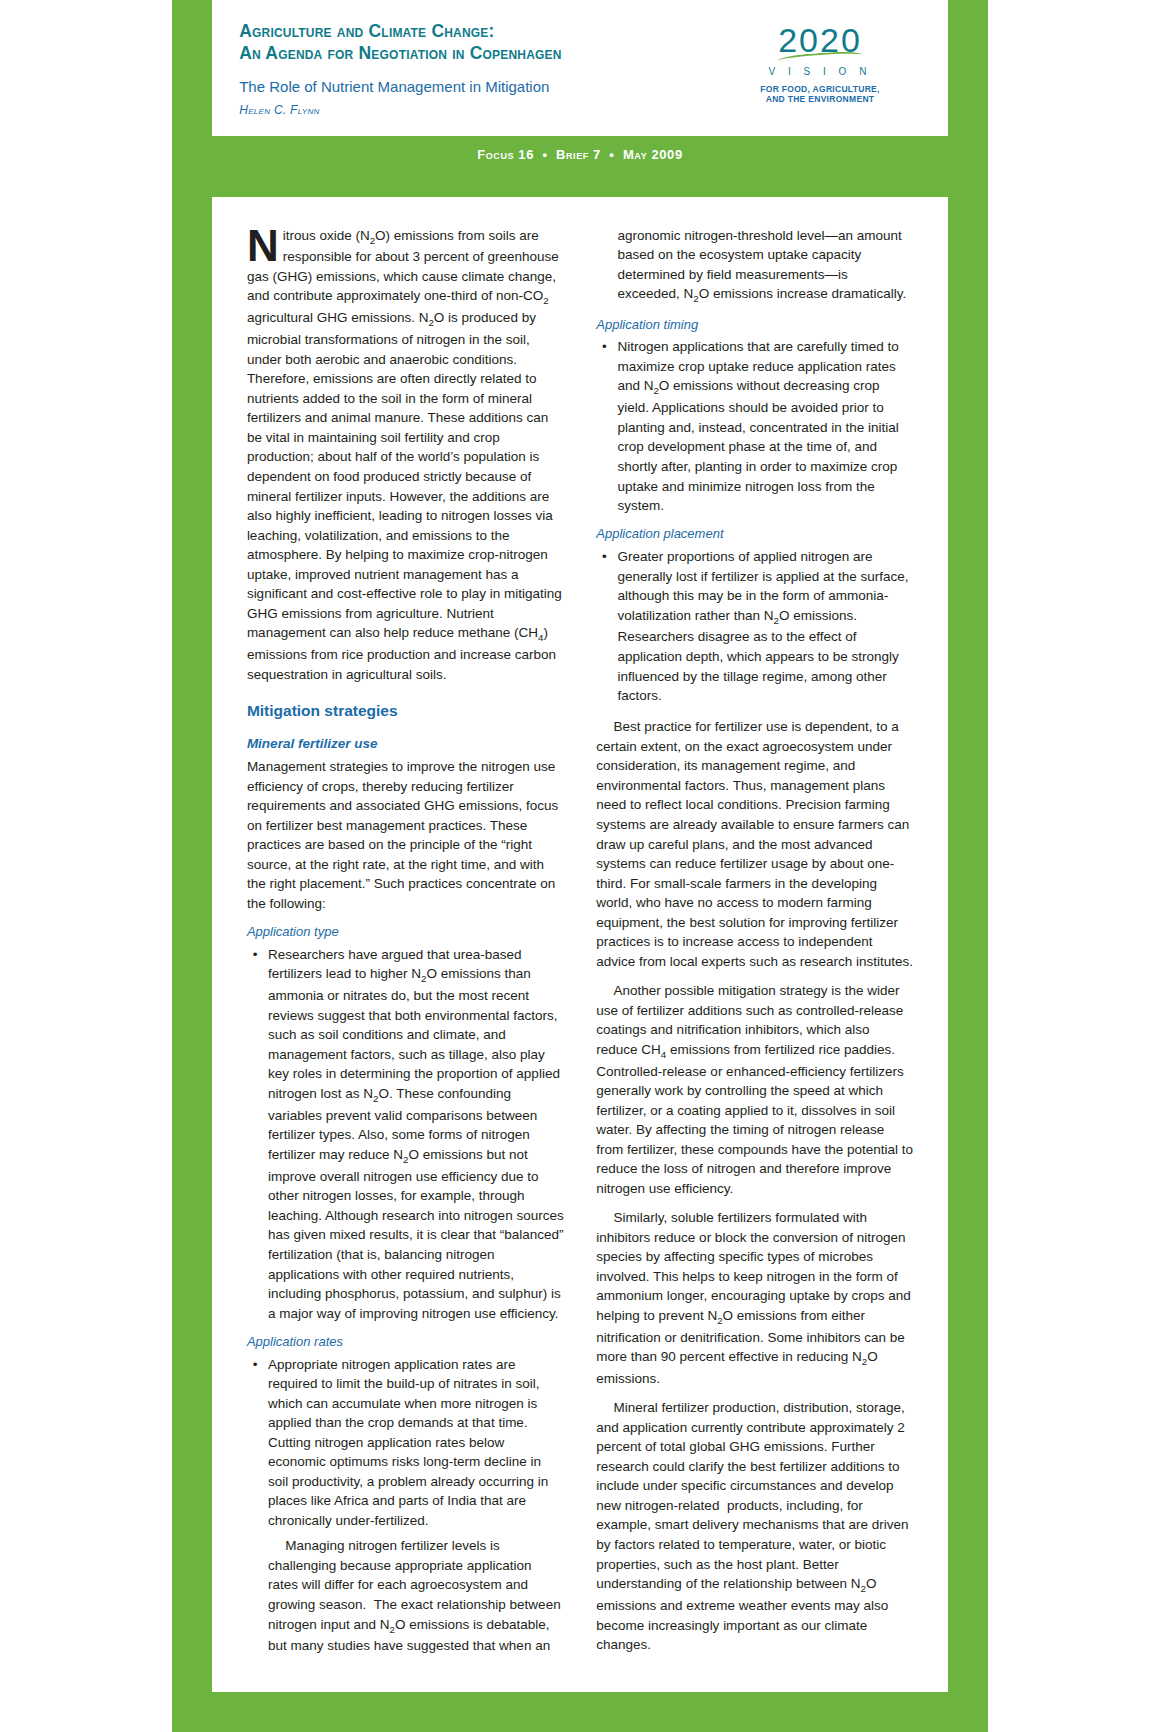Agriculture and Climate Change: An Agenda for Negotiation in Copenhagen
The Role of Nutrient Management in Mitigation
Helen C. Flynn
2020
V I S I O N
FOR FOOD, AGRICULTURE,
AND THE ENVIRONMENT
Focus 16 • Brief 7 • May 2009
Nitrous oxide (N2O) emissions from soils are responsible for about 3 percent of greenhouse gas (GHG) emissions, which cause climate change, and contribute approximately one-third of non-CO2 agricultural GHG emissions. N2O is produced by microbial transformations of nitrogen in the soil, under both aerobic and anaerobic conditions. Therefore, emissions are often directly related to nutrients added to the soil in the form of mineral fertilizers and animal manure. These additions can be vital in maintaining soil fertility and crop production; about half of the world’s population is dependent on food produced strictly because of mineral fertilizer inputs. However, the additions are also highly inefficient, leading to nitrogen losses via leaching, volatilization, and emissions to the atmosphere. By helping to maximize crop-nitrogen uptake, improved nutrient management has a significant and cost-effective role to play in mitigating GHG emissions from agriculture. Nutrient management can also help reduce methane (CH4) emissions from rice production and increase carbon sequestration in agricultural soils.
Mitigation strategies
Mineral fertilizer use
Management strategies to improve the nitrogen use efficiency of crops, thereby reducing fertilizer requirements and associated GHG emissions, focus on fertilizer best management practices. These practices are based on the principle of the “right source, at the right rate, at the right time, and with the right placement.” Such practices concentrate on the following:
Application type
Researchers have argued that urea-based fertilizers lead to higher N2O emissions than ammonia or nitrates do, but the most recent reviews suggest that both environmental factors, such as soil conditions and climate, and management factors, such as tillage, also play key roles in determining the proportion of applied nitrogen lost as N2O. These confounding variables prevent valid comparisons between fertilizer types. Also, some forms of nitrogen fertilizer may reduce N2O emissions but not improve overall nitrogen use efficiency due to other nitrogen losses, for example, through leaching. Although research into nitrogen sources has given mixed results, it is clear that “balanced” fertilization (that is, balancing nitrogen applications with other required nutrients, including phosphorus, potassium, and sulphur) is a major way of improving nitrogen use efficiency.
Application rates
Appropriate nitrogen application rates are required to limit the build-up of nitrates in soil, which can accumulate when more nitrogen is applied than the crop demands at that time. Cutting nitrogen application rates below economic optimums risks long-term decline in soil productivity, a problem already occurring in places like Africa and parts of India that are chronically under-fertilized.
Managing nitrogen fertilizer levels is challenging because appropriate application rates will differ for each agroecosystem and growing season. The exact relationship between nitrogen input and N2O emissions is debatable, but many studies have suggested that when an agronomic nitrogen-threshold level—an amount based on the ecosystem uptake capacity determined by field measurements—is exceeded, N2O emissions increase dramatically.
Application timing
Nitrogen applications that are carefully timed to maximize crop uptake reduce application rates and N2O emissions without decreasing crop yield. Applications should be avoided prior to planting and, instead, concentrated in the initial crop development phase at the time of, and shortly after, planting in order to maximize crop uptake and minimize nitrogen loss from the system.
Application placement
Greater proportions of applied nitrogen are generally lost if fertilizer is applied at the surface, although this may be in the form of ammonia-volatilization rather than N2O emissions. Researchers disagree as to the effect of application depth, which appears to be strongly influenced by the tillage regime, among other factors.
Best practice for fertilizer use is dependent, to a certain extent, on the exact agroecosystem under consideration, its management regime, and environmental factors. Thus, management plans need to reflect local conditions. Precision farming systems are already available to ensure farmers can draw up careful plans, and the most advanced systems can reduce fertilizer usage by about one-third. For small-scale farmers in the developing world, who have no access to modern farming equipment, the best solution for improving fertilizer practices is to increase access to independent advice from local experts such as research institutes.
Another possible mitigation strategy is the wider use of fertilizer additions such as controlled-release coatings and nitrification inhibitors, which also reduce CH4 emissions from fertilized rice paddies. Controlled-release or enhanced-efficiency fertilizers generally work by controlling the speed at which fertilizer, or a coating applied to it, dissolves in soil water. By affecting the timing of nitrogen release from fertilizer, these compounds have the potential to reduce the loss of nitrogen and therefore improve nitrogen use efficiency.
Similarly, soluble fertilizers formulated with inhibitors reduce or block the conversion of nitrogen species by affecting specific types of microbes involved. This helps to keep nitrogen in the form of ammonium longer, encouraging uptake by crops and helping to prevent N2O emissions from either nitrification or denitrification. Some inhibitors can be more than 90 percent effective in reducing N2O emissions.
Mineral fertilizer production, distribution, storage, and application currently contribute approximately 2 percent of total global GHG emissions. Further research could clarify the best fertilizer additions to include under specific circumstances and develop new nitrogen-related products, including, for example, smart delivery mechanisms that are driven by factors related to temperature, water, or biotic properties, such as the host plant. Better understanding of the relationship between N2O emissions and extreme weather events may also become increasingly important as our climate changes.